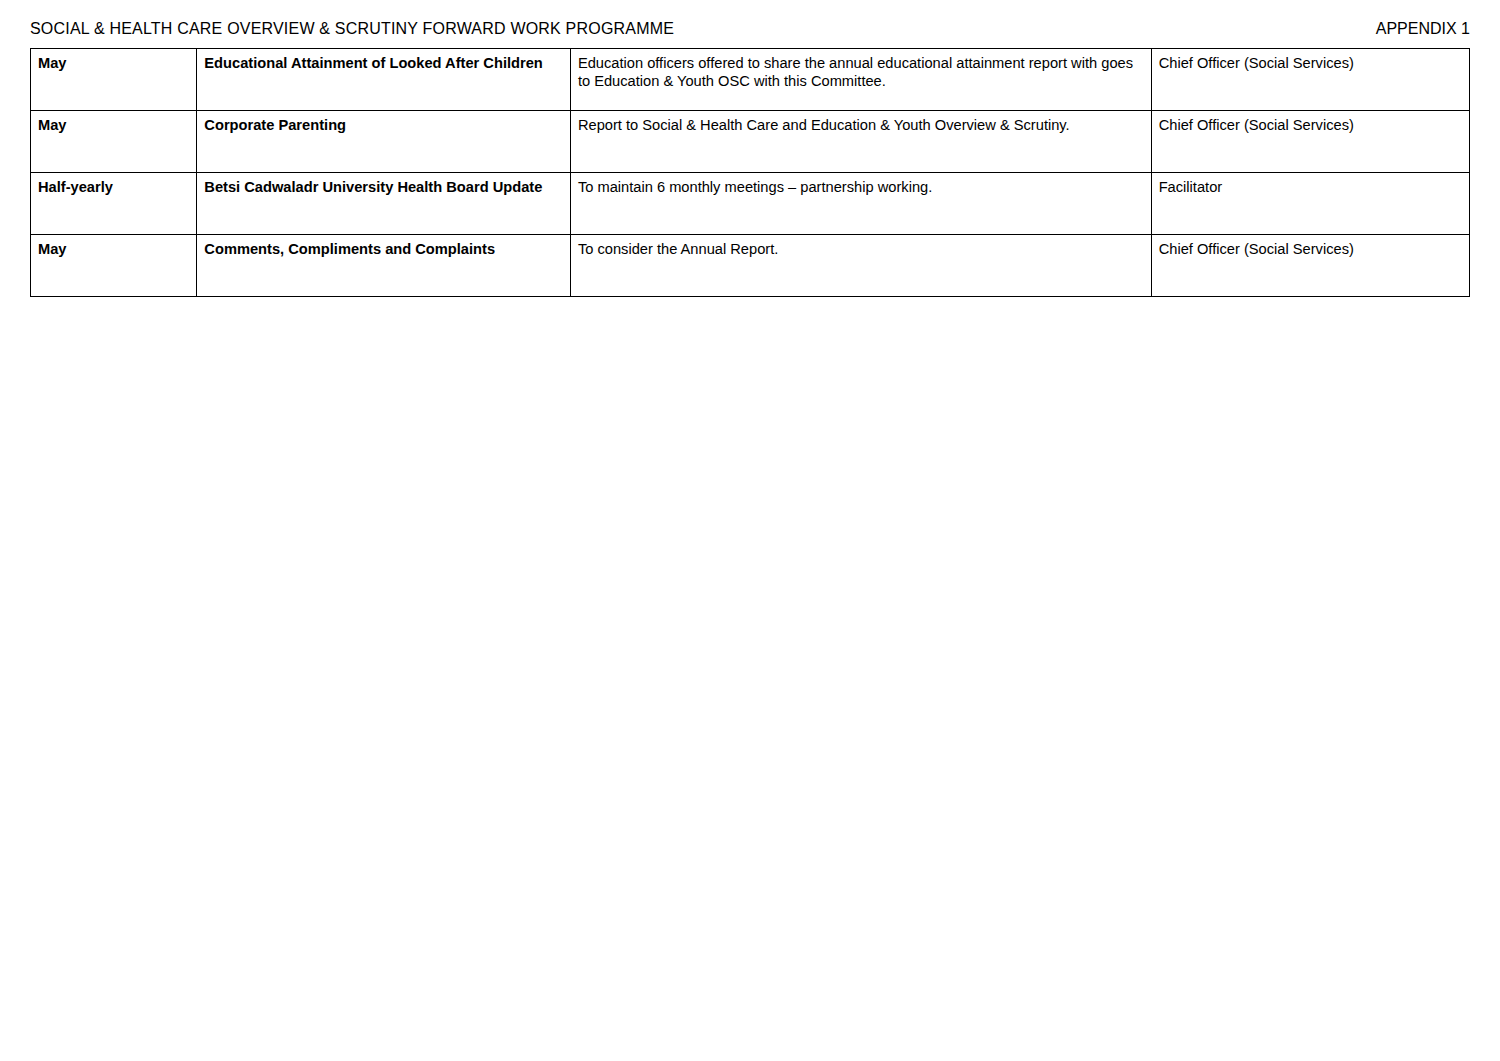SOCIAL & HEALTH CARE OVERVIEW & SCRUTINY FORWARD WORK PROGRAMME APPENDIX 1
| May | Educational Attainment of Looked After Children | Education officers offered to share the annual educational attainment report with goes to Education & Youth OSC with this Committee. | Chief Officer (Social Services) |
| May | Corporate Parenting | Report to Social & Health Care and Education & Youth Overview & Scrutiny. | Chief Officer (Social Services) |
| Half-yearly | Betsi Cadwaladr University Health Board Update | To maintain 6 monthly meetings – partnership working. | Facilitator |
| May | Comments, Compliments and Complaints | To consider the Annual Report. | Chief Officer (Social Services) |